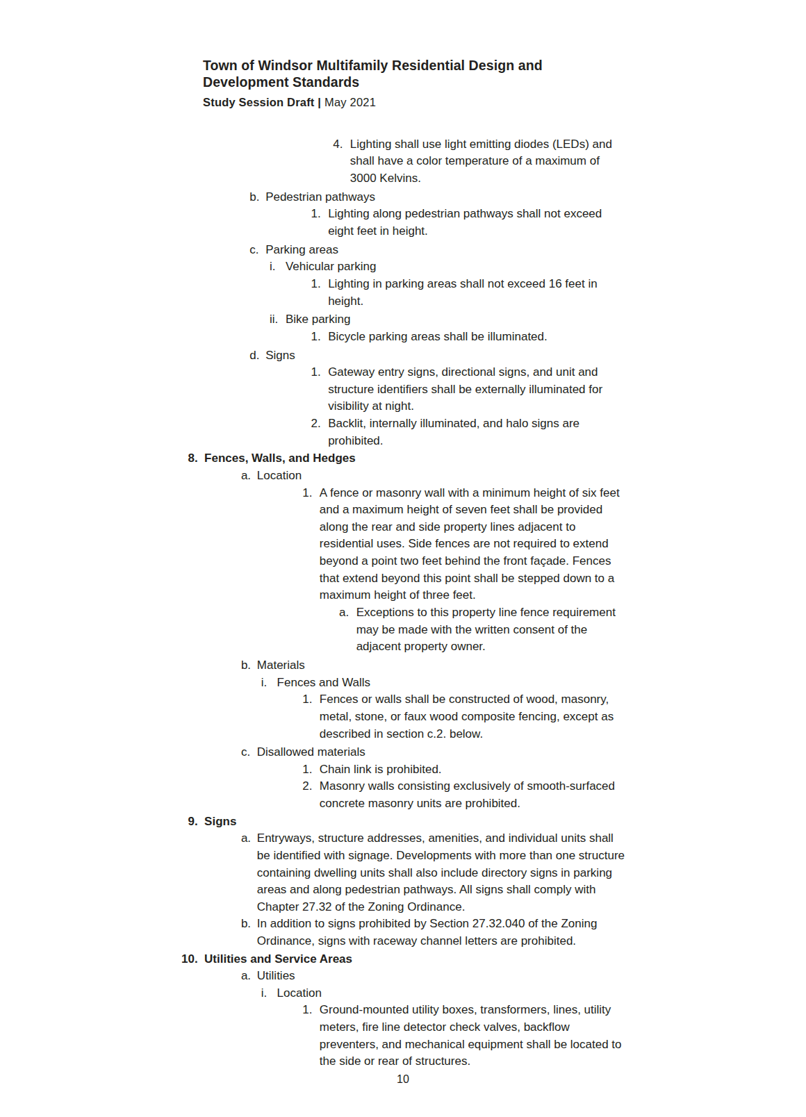Town of Windsor Multifamily Residential Design and Development Standards
Study Session Draft | May 2021
4. Lighting shall use light emitting diodes (LEDs) and shall have a color temperature of a maximum of 3000 Kelvins.
b. Pedestrian pathways
1. Lighting along pedestrian pathways shall not exceed eight feet in height.
c. Parking areas
i. Vehicular parking
1. Lighting in parking areas shall not exceed 16 feet in height.
ii. Bike parking
1. Bicycle parking areas shall be illuminated.
d. Signs
1. Gateway entry signs, directional signs, and unit and structure identifiers shall be externally illuminated for visibility at night.
2. Backlit, internally illuminated, and halo signs are prohibited.
8.
Fences, Walls, and Hedges
a. Location
1. A fence or masonry wall with a minimum height of six feet and a maximum height of seven feet shall be provided along the rear and side property lines adjacent to residential uses. Side fences are not required to extend beyond a point two feet behind the front façade. Fences that extend beyond this point shall be stepped down to a maximum height of three feet.
a. Exceptions to this property line fence requirement may be made with the written consent of the adjacent property owner.
b. Materials
i. Fences and Walls
1. Fences or walls shall be constructed of wood, masonry, metal, stone, or faux wood composite fencing, except as described in section c.2. below.
c. Disallowed materials
1. Chain link is prohibited.
2. Masonry walls consisting exclusively of smooth-surfaced concrete masonry units are prohibited.
9.
Signs
a. Entryways, structure addresses, amenities, and individual units shall be identified with signage. Developments with more than one structure containing dwelling units shall also include directory signs in parking areas and along pedestrian pathways. All signs shall comply with Chapter 27.32 of the Zoning Ordinance.
b. In addition to signs prohibited by Section 27.32.040 of the Zoning Ordinance, signs with raceway channel letters are prohibited.
10.
Utilities and Service Areas
a. Utilities
i. Location
1. Ground-mounted utility boxes, transformers, lines, utility meters, fire line detector check valves, backflow preventers, and mechanical equipment shall be located to the side or rear of structures.
10